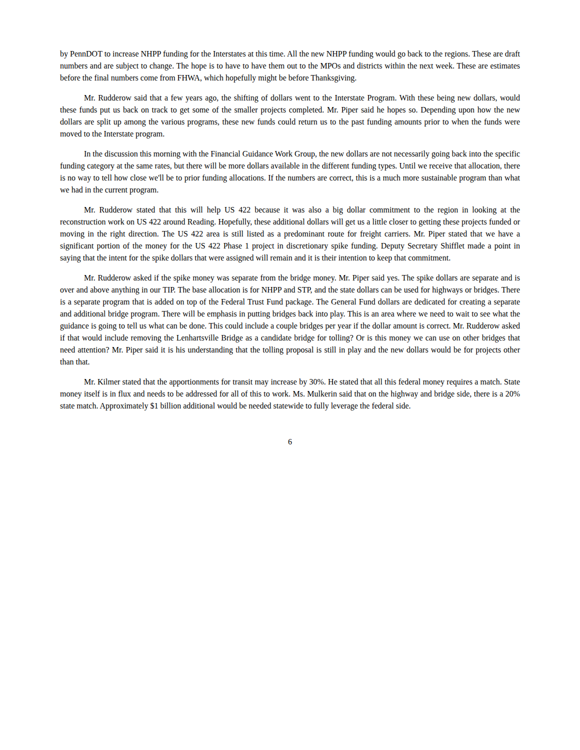by PennDOT to increase NHPP funding for the Interstates at this time. All the new NHPP funding would go back to the regions. These are draft numbers and are subject to change. The hope is to have to have them out to the MPOs and districts within the next week. These are estimates before the final numbers come from FHWA, which hopefully might be before Thanksgiving.
Mr. Rudderow said that a few years ago, the shifting of dollars went to the Interstate Program. With these being new dollars, would these funds put us back on track to get some of the smaller projects completed. Mr. Piper said he hopes so. Depending upon how the new dollars are split up among the various programs, these new funds could return us to the past funding amounts prior to when the funds were moved to the Interstate program.
In the discussion this morning with the Financial Guidance Work Group, the new dollars are not necessarily going back into the specific funding category at the same rates, but there will be more dollars available in the different funding types. Until we receive that allocation, there is no way to tell how close we'll be to prior funding allocations. If the numbers are correct, this is a much more sustainable program than what we had in the current program.
Mr. Rudderow stated that this will help US 422 because it was also a big dollar commitment to the region in looking at the reconstruction work on US 422 around Reading. Hopefully, these additional dollars will get us a little closer to getting these projects funded or moving in the right direction. The US 422 area is still listed as a predominant route for freight carriers. Mr. Piper stated that we have a significant portion of the money for the US 422 Phase 1 project in discretionary spike funding. Deputy Secretary Shifflet made a point in saying that the intent for the spike dollars that were assigned will remain and it is their intention to keep that commitment.
Mr. Rudderow asked if the spike money was separate from the bridge money. Mr. Piper said yes. The spike dollars are separate and is over and above anything in our TIP. The base allocation is for NHPP and STP, and the state dollars can be used for highways or bridges. There is a separate program that is added on top of the Federal Trust Fund package. The General Fund dollars are dedicated for creating a separate and additional bridge program. There will be emphasis in putting bridges back into play. This is an area where we need to wait to see what the guidance is going to tell us what can be done. This could include a couple bridges per year if the dollar amount is correct. Mr. Rudderow asked if that would include removing the Lenhartsville Bridge as a candidate bridge for tolling? Or is this money we can use on other bridges that need attention? Mr. Piper said it is his understanding that the tolling proposal is still in play and the new dollars would be for projects other than that.
Mr. Kilmer stated that the apportionments for transit may increase by 30%. He stated that all this federal money requires a match. State money itself is in flux and needs to be addressed for all of this to work. Ms. Mulkerin said that on the highway and bridge side, there is a 20% state match. Approximately $1 billion additional would be needed statewide to fully leverage the federal side.
6